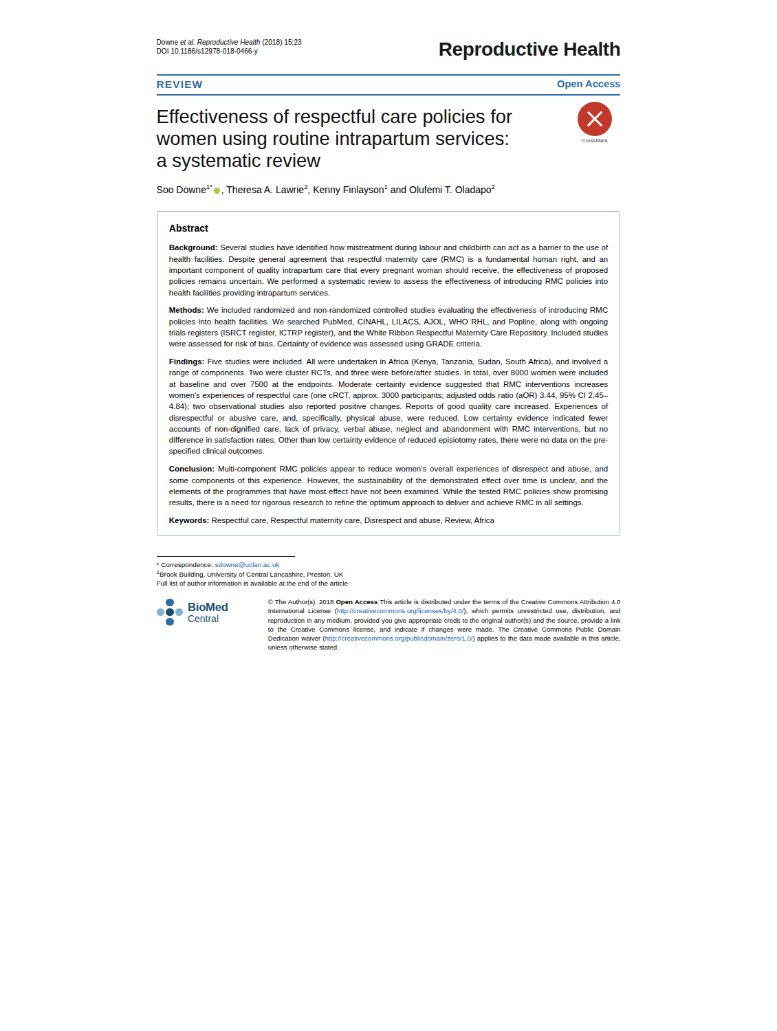Downe et al. Reproductive Health (2018) 15:23
DOI 10.1186/s12978-018-0466-y
Reproductive Health
REVIEW
Open Access
CrossMark
Effectiveness of respectful care policies for
women using routine intrapartum services:
a systematic review
Soo Downe1* , Theresa A. Lawrie2, Kenny Finlayson1 and Olufemi T. Oladapo2
Abstract
Background: Several studies have identified how mistreatment during labour and childbirth can act as a barrier to the use of health facilities. Despite general agreement that respectful maternity care (RMC) is a fundamental human right, and an important component of quality intrapartum care that every pregnant woman should receive, the effectiveness of proposed policies remains uncertain. We performed a systematic review to assess the effectiveness of introducing RMC policies into health facilities providing intrapartum services.
Methods: We included randomized and non-randomized controlled studies evaluating the effectiveness of introducing RMC policies into health facilities. We searched PubMed, CINAHL, LILACS, AJOL, WHO RHL, and Popline, along with ongoing trials registers (ISRCT register, ICTRP register), and the White Ribbon Respectful Maternity Care Repository. Included studies were assessed for risk of bias. Certainty of evidence was assessed using GRADE criteria.
Findings: Five studies were included. All were undertaken in Africa (Kenya, Tanzania, Sudan, South Africa), and involved a range of components. Two were cluster RCTs, and three were before/after studies. In total, over 8000 women were included at baseline and over 7500 at the endpoints. Moderate certainty evidence suggested that RMC interventions increases women's experiences of respectful care (one cRCT, approx. 3000 participants; adjusted odds ratio (aOR) 3.44, 95% CI 2.45–4.84); two observational studies also reported positive changes. Reports of good quality care increased. Experiences of disrespectful or abusive care, and, specifically, physical abuse, were reduced. Low certainty evidence indicated fewer accounts of non-dignified care, lack of privacy, verbal abuse, neglect and abandonment with RMC interventions, but no difference in satisfaction rates. Other than low certainty evidence of reduced episiotomy rates, there were no data on the pre-specified clinical outcomes.
Conclusion: Multi-component RMC policies appear to reduce women's overall experiences of disrespect and abuse, and some components of this experience. However, the sustainability of the demonstrated effect over time is unclear, and the elements of the programmes that have most effect have not been examined. While the tested RMC policies show promising results, there is a need for rigorous research to refine the optimum approach to deliver and achieve RMC in all settings.
Keywords: Respectful care, Respectful maternity care, Disrespect and abuse, Review, Africa
* Correspondence: sdowne@uclan.ac.uk
1Brook Building, University of Central Lancashire, Preston, UK
Full list of author information is available at the end of the article
BioMed
Central
© The Author(s). 2018 Open Access This article is distributed under the terms of the Creative Commons Attribution 4.0 International License (http://creativecommons.org/licenses/by/4.0/), which permits unrestricted use, distribution, and reproduction in any medium, provided you give appropriate credit to the original author(s) and the source, provide a link to the Creative Commons license, and indicate if changes were made. The Creative Commons Public Domain Dedication waiver (http://creativecommons.org/publicdomain/zero/1.0/) applies to the data made available in this article, unless otherwise stated.